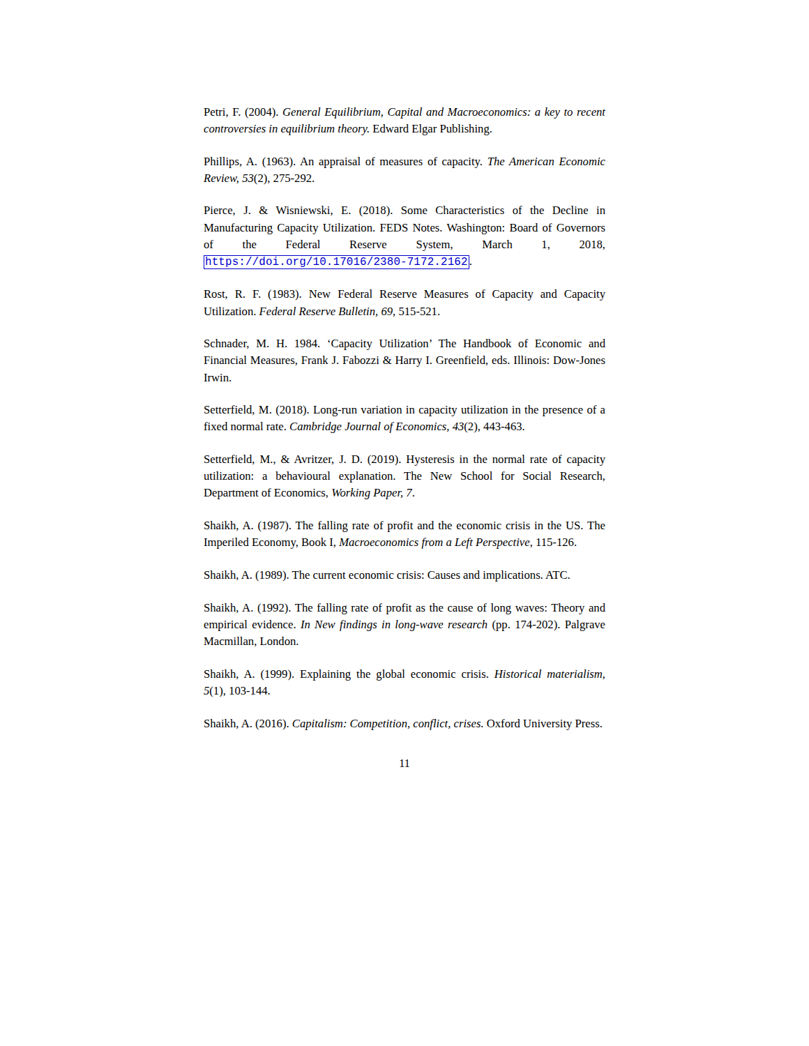Petri, F. (2004). General Equilibrium, Capital and Macroeconomics: a key to recent controversies in equilibrium theory. Edward Elgar Publishing.
Phillips, A. (1963). An appraisal of measures of capacity. The American Economic Review, 53(2), 275-292.
Pierce, J. & Wisniewski, E. (2018). Some Characteristics of the Decline in Manufacturing Capacity Utilization. FEDS Notes. Washington: Board of Governors of the Federal Reserve System, March 1, 2018, https://doi.org/10.17016/2380-7172.2162.
Rost, R. F. (1983). New Federal Reserve Measures of Capacity and Capacity Utilization. Federal Reserve Bulletin, 69, 515-521.
Schnader, M. H. 1984. ‘Capacity Utilization’ The Handbook of Economic and Financial Measures, Frank J. Fabozzi & Harry I. Greenfield, eds. Illinois: Dow-Jones Irwin.
Setterfield, M. (2018). Long-run variation in capacity utilization in the presence of a fixed normal rate. Cambridge Journal of Economics, 43(2), 443-463.
Setterfield, M., & Avritzer, J. D. (2019). Hysteresis in the normal rate of capacity utilization: a behavioural explanation. The New School for Social Research, Department of Economics, Working Paper, 7.
Shaikh, A. (1987). The falling rate of profit and the economic crisis in the US. The Imperiled Economy, Book I, Macroeconomics from a Left Perspective, 115-126.
Shaikh, A. (1989). The current economic crisis: Causes and implications. ATC.
Shaikh, A. (1992). The falling rate of profit as the cause of long waves: Theory and empirical evidence. In New findings in long-wave research (pp. 174-202). Palgrave Macmillan, London.
Shaikh, A. (1999). Explaining the global economic crisis. Historical materialism, 5(1), 103-144.
Shaikh, A. (2016). Capitalism: Competition, conflict, crises. Oxford University Press.
11